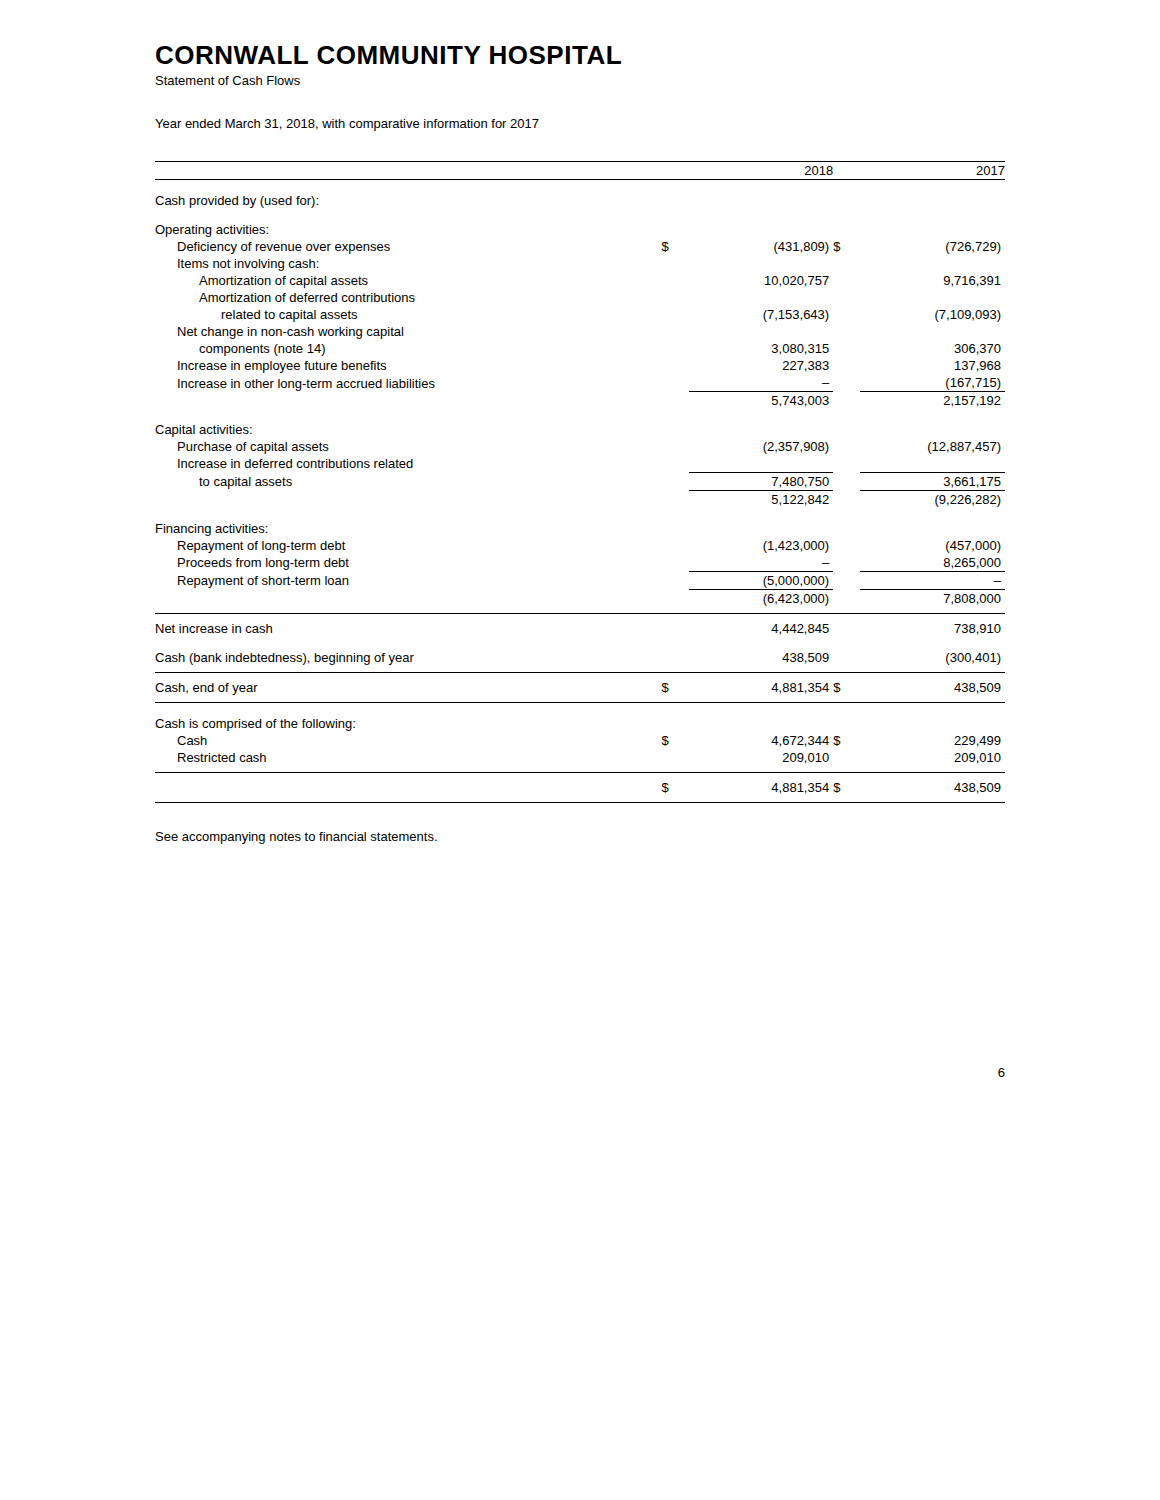CORNWALL COMMUNITY HOSPITAL
Statement of Cash Flows
Year ended March 31, 2018, with comparative information for 2017
| | 2018 | 2017 |
| Cash provided by (used for): | | | | |
| Operating activities: | | | | |
| Deficiency of revenue over expenses | $ | (431,809) | $ | (726,729) |
| Items not involving cash: | | | | |
| Amortization of capital assets | | 10,020,757 | | 9,716,391 |
| Amortization of deferred contributions | | | | |
| related to capital assets | | (7,153,643) | | (7,109,093) |
| Net change in non-cash working capital | | | | |
| components (note 14) | | 3,080,315 | | 306,370 |
| Increase in employee future benefits | | 227,383 | | 137,968 |
| Increase in other long-term accrued liabilities | | – | | (167,715) |
| | | 5,743,003 | | 2,157,192 |
| Capital activities: | | | | |
| Purchase of capital assets | | (2,357,908) | | (12,887,457) |
| Increase in deferred contributions related | | | | |
| to capital assets | | 7,480,750 | | 3,661,175 |
| | | 5,122,842 | | (9,226,282) |
| Financing activities: | | | | |
| Repayment of long-term debt | | (1,423,000) | | (457,000) |
| Proceeds from long-term debt | | – | | 8,265,000 |
| Repayment of short-term loan | | (5,000,000) | | – |
| | | (6,423,000) | | 7,808,000 |
| Net increase in cash | | 4,442,845 | | 738,910 |
| Cash (bank indebtedness), beginning of year | | 438,509 | | (300,401) |
| Cash, end of year | $ | 4,881,354 | $ | 438,509 |
| Cash is comprised of the following: | | | | |
| Cash | $ | 4,672,344 | $ | 229,499 |
| Restricted cash | | 209,010 | | 209,010 |
| | $ | 4,881,354 | $ | 438,509 |
See accompanying notes to financial statements.
6